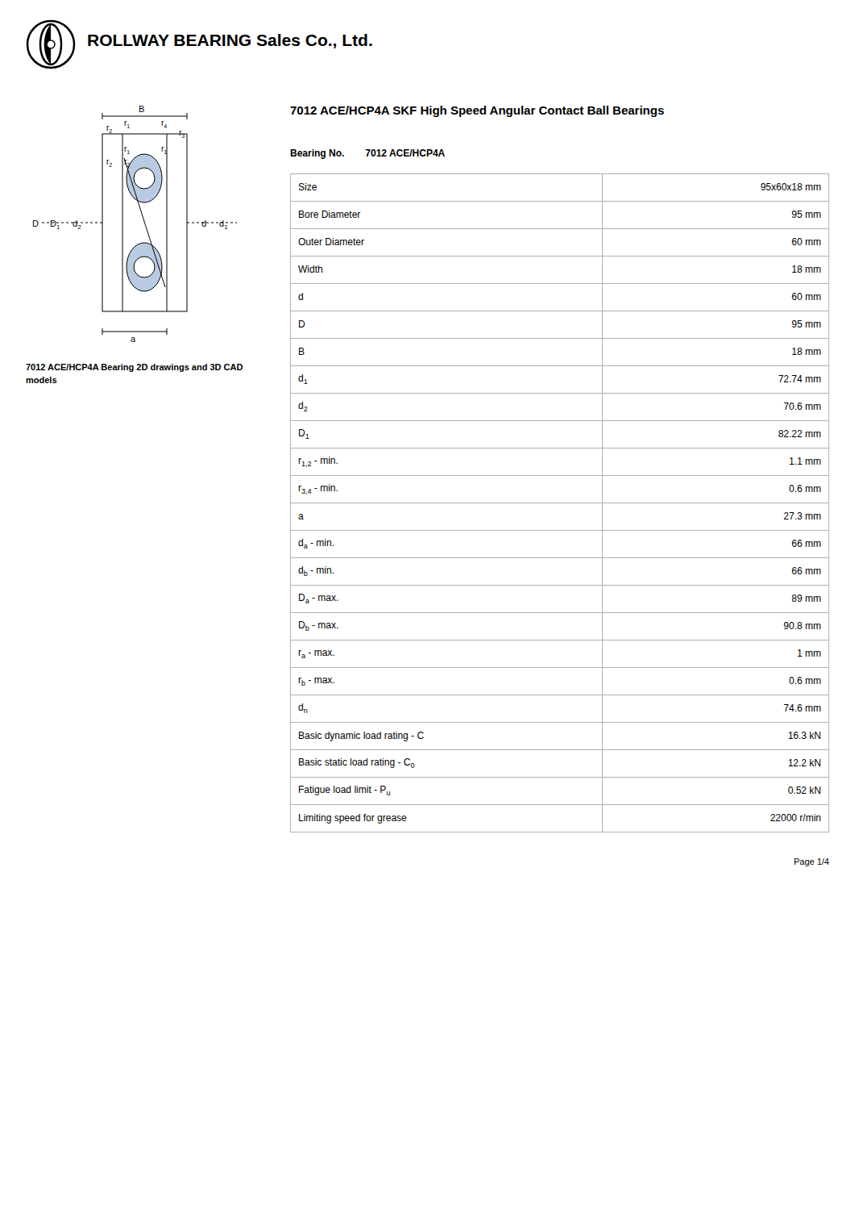ROLLWAY BEARING Sales Co., Ltd.
B r2 r1 r4 r3 r1 r1 r2 r2 D D1 d2 d d1 a
7012 ACE/HCP4A Bearing 2D drawings and 3D CAD models
7012 ACE/HCP4A SKF High Speed Angular Contact Ball Bearings
Bearing No.7012 ACE/HCP4A
| Size | 95x60x18 mm |
| Bore Diameter | 95 mm |
| Outer Diameter | 60 mm |
| Width | 18 mm |
| d | 60 mm |
| D | 95 mm |
| B | 18 mm |
| d 1 | 72.74 mm |
| d 2 | 70.6 mm |
| D 1 | 82.22 mm |
| r 1,2 - min. | 1.1 mm |
| r 3,4 - min. | 0.6 mm |
| a | 27.3 mm |
| d a - min. | 66 mm |
| d b - min. | 66 mm |
| D a - max. | 89 mm |
| D b - max. | 90.8 mm |
| r a - max. | 1 mm |
| r b - max. | 0.6 mm |
| d n | 74.6 mm |
| Basic dynamic load rating - C | 16.3 kN |
| Basic static load rating - C 0 | 12.2 kN |
| Fatigue load limit - P u | 0.52 kN |
| Limiting speed for grease | 22000 r/min |
Page 1/4